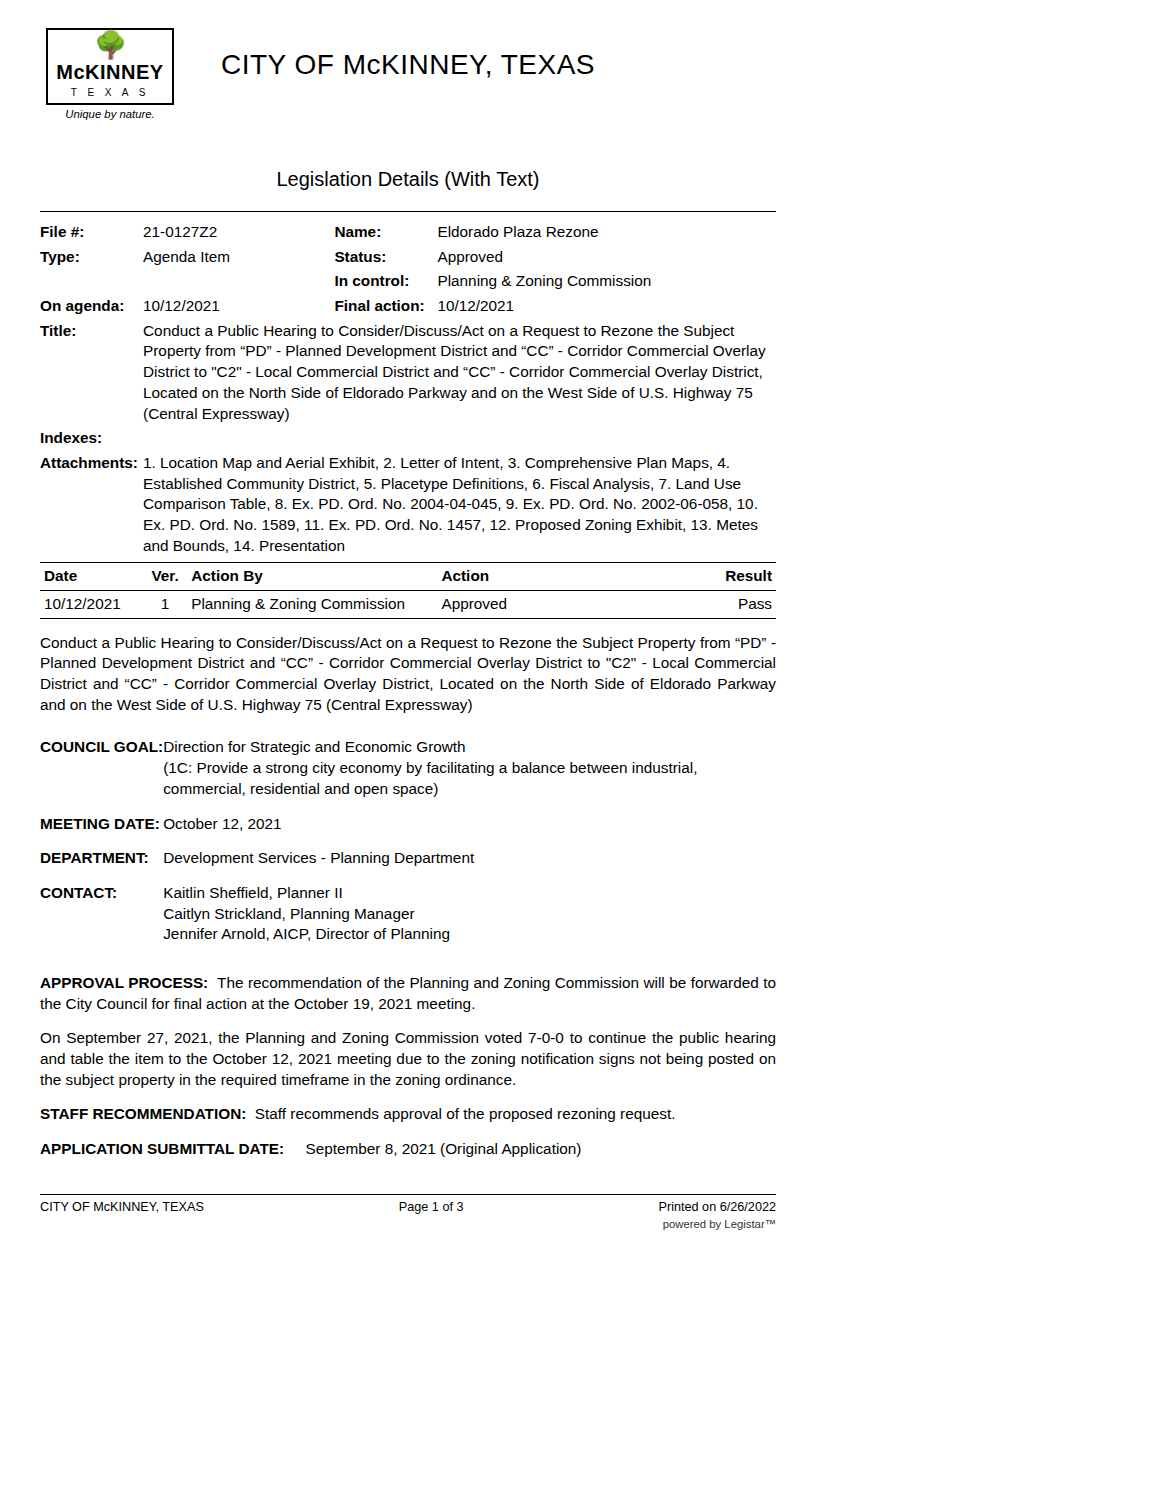🌳
McKINNEY
T E X A S
Unique by nature.
CITY OF McKINNEY, TEXAS
Legislation Details (With Text)
| File #: | 21-0127Z2 | Name: | Eldorado Plaza Rezone |
| Type: | Agenda Item | Status: | Approved |
| | | In control: | Planning & Zoning Commission |
| On agenda: | 10/12/2021 | Final action: | 10/12/2021 |
| Title: | Conduct a Public Hearing to Consider/Discuss/Act on a Request to Rezone the Subject Property from “PD” - Planned Development District and “CC” - Corridor Commercial Overlay District to "C2" - Local Commercial District and “CC” - Corridor Commercial Overlay District, Located on the North Side of Eldorado Parkway and on the West Side of U.S. Highway 75 (Central Expressway) |
| Indexes: | |
| Attachments: | 1. Location Map and Aerial Exhibit, 2. Letter of Intent, 3. Comprehensive Plan Maps, 4. Established Community District, 5. Placetype Definitions, 6. Fiscal Analysis, 7. Land Use Comparison Table, 8. Ex. PD. Ord. No. 2004-04-045, 9. Ex. PD. Ord. No. 2002-06-058, 10. Ex. PD. Ord. No. 1589, 11. Ex. PD. Ord. No. 1457, 12. Proposed Zoning Exhibit, 13. Metes and Bounds, 14. Presentation |
| Date | Ver. | Action By | Action | Result |
| --- | --- | --- | --- | --- |
| 10/12/2021 | 1 | Planning & Zoning Commission | Approved | Pass |
Conduct a Public Hearing to Consider/Discuss/Act on a Request to Rezone the Subject Property from “PD” - Planned Development District and “CC” - Corridor Commercial Overlay District to "C2" - Local Commercial District and “CC” - Corridor Commercial Overlay District, Located on the North Side of Eldorado Parkway and on the West Side of U.S. Highway 75 (Central Expressway)
| COUNCIL GOAL: | Direction for Strategic and Economic Growth (1C: Provide a strong city economy by facilitating a balance between industrial, commercial, residential and open space) |
| MEETING DATE: | October 12, 2021 |
| DEPARTMENT: | Development Services - Planning Department |
| CONTACT: | Kaitlin Sheffield, Planner II Caitlyn Strickland, Planning Manager Jennifer Arnold, AICP, Director of Planning |
APPROVAL PROCESS: The recommendation of the Planning and Zoning Commission will be forwarded to the City Council for final action at the October 19, 2021 meeting.
On September 27, 2021, the Planning and Zoning Commission voted 7-0-0 to continue the public hearing and table the item to the October 12, 2021 meeting due to the zoning notification signs not being posted on the subject property in the required timeframe in the zoning ordinance.
STAFF RECOMMENDATION: Staff recommends approval of the proposed rezoning request.
APPLICATION SUBMITTAL DATE: September 8, 2021 (Original Application)
CITY OF McKINNEY, TEXAS
Printed on 6/26/2022
powered by Legistar™
Page 1 of 3